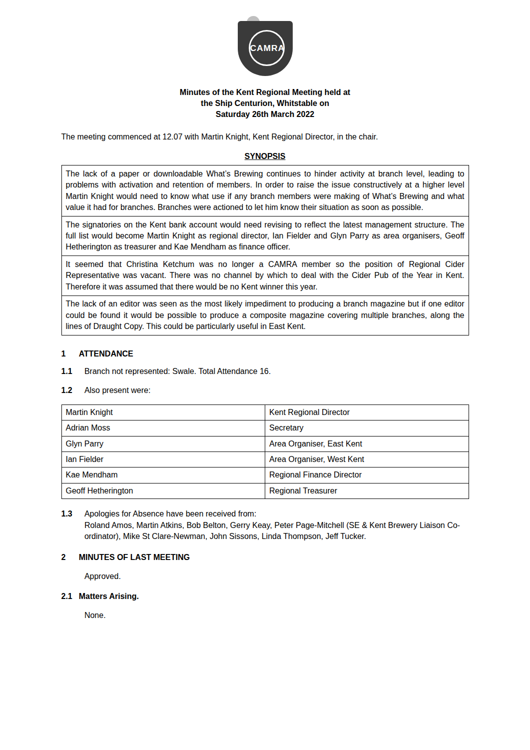CAMRA
Minutes of the Kent Regional Meeting held at
the Ship Centurion, Whitstable on
Saturday 26th March 2022
The meeting commenced at 12.07 with Martin Knight, Kent Regional Director, in the chair.
SYNOPSIS
| The lack of a paper or downloadable What’s Brewing continues to hinder activity at branch level, leading to problems with activation and retention of members. In order to raise the issue constructively at a higher level Martin Knight would need to know what use if any branch members were making of What’s Brewing and what value it had for branches. Branches were actioned to let him know their situation as soon as possible. |
| The signatories on the Kent bank account would need revising to reflect the latest management structure. The full list would become Martin Knight as regional director, Ian Fielder and Glyn Parry as area organisers, Geoff Hetherington as treasurer and Kae Mendham as finance officer. |
| It seemed that Christina Ketchum was no longer a CAMRA member so the position of Regional Cider Representative was vacant. There was no channel by which to deal with the Cider Pub of the Year in Kent. Therefore it was assumed that there would be no Kent winner this year. |
| The lack of an editor was seen as the most likely impediment to producing a branch magazine but if one editor could be found it would be possible to produce a composite magazine covering multiple branches, along the lines of Draught Copy. This could be particularly useful in East Kent. |
1 ATTENDANCE
1.1 Branch not represented: Swale. Total Attendance 16.
1.2 Also present were:
| Martin Knight | Kent Regional Director |
| Adrian Moss | Secretary |
| Glyn Parry | Area Organiser, East Kent |
| Ian Fielder | Area Organiser, West Kent |
| Kae Mendham | Regional Finance Director |
| Geoff Hetherington | Regional Treasurer |
1.3 Apologies for Absence have been received from:
Roland Amos, Martin Atkins, Bob Belton, Gerry Keay, Peter Page-Mitchell (SE & Kent Brewery Liaison Co-ordinator), Mike St Clare-Newman, John Sissons, Linda Thompson, Jeff Tucker.
2 MINUTES OF LAST MEETING
Approved.
2.1 Matters Arising.
None.